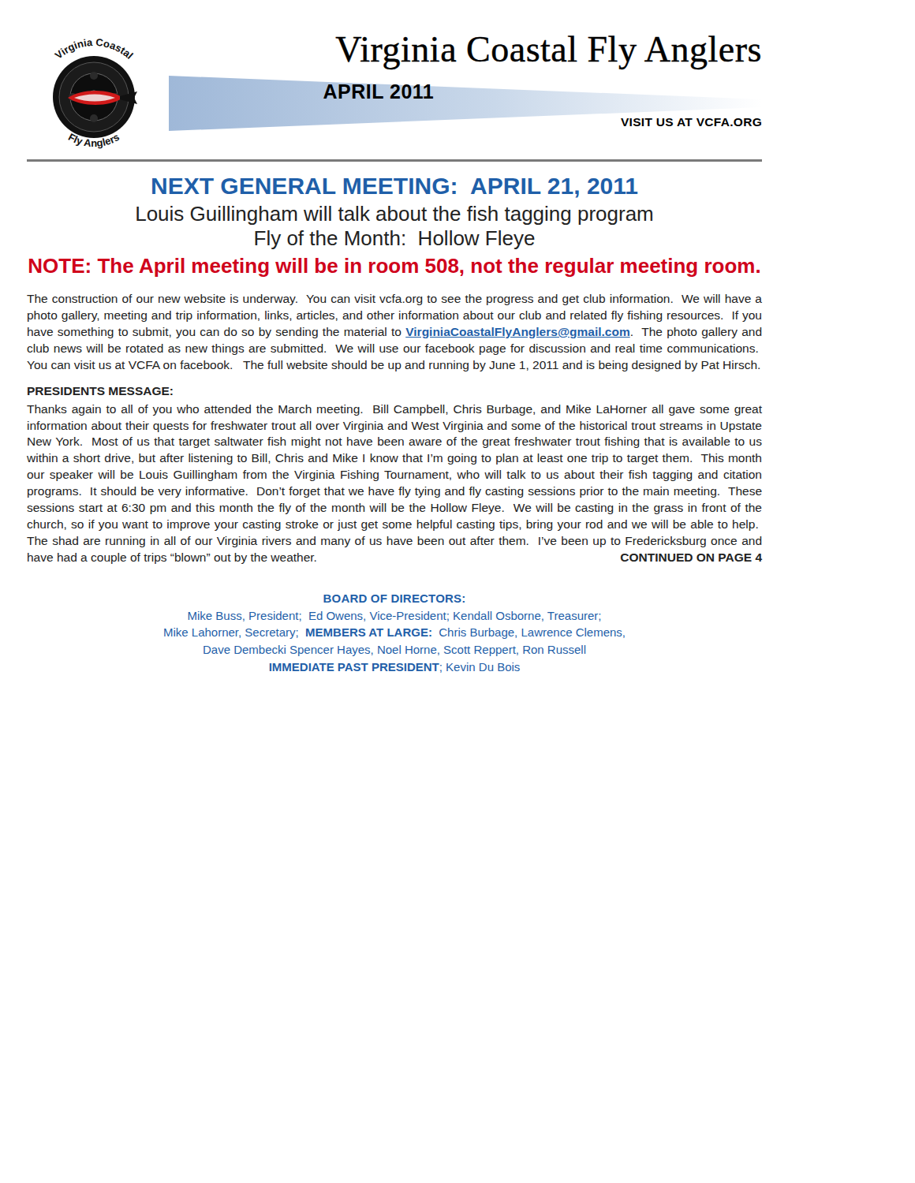Virginia Coastal Fly Anglers
Virginia Coastal Fly Anglers
APRIL 2011
VISIT US AT VCFA.ORG
NEXT GENERAL MEETING: APRIL 21, 2011
Louis Guillingham will talk about the fish tagging program
Fly of the Month: Hollow Fleye
NOTE: The April meeting will be in room 508, not the regular meeting room.
The construction of our new website is underway. You can visit vcfa.org to see the progress and get club information. We will have a photo gallery, meeting and trip information, links, articles, and other information about our club and related fly fishing resources. If you have something to submit, you can do so by sending the material to VirginiaCoastalFlyAnglers@gmail.com. The photo gallery and club news will be rotated as new things are submitted. We will use our facebook page for discussion and real time communications. You can visit us at VCFA on facebook. The full website should be up and running by June 1, 2011 and is being designed by Pat Hirsch.
PRESIDENTS MESSAGE:
Thanks again to all of you who attended the March meeting. Bill Campbell, Chris Burbage, and Mike LaHorner all gave some great information about their quests for freshwater trout all over Virginia and West Virginia and some of the historical trout streams in Upstate New York. Most of us that target saltwater fish might not have been aware of the great freshwater trout fishing that is available to us within a short drive, but after listening to Bill, Chris and Mike I know that I’m going to plan at least one trip to target them. This month our speaker will be Louis Guillingham from the Virginia Fishing Tournament, who will talk to us about their fish tagging and citation programs. It should be very informative. Don’t forget that we have fly tying and fly casting sessions prior to the main meeting. These sessions start at 6:30 pm and this month the fly of the month will be the Hollow Fleye. We will be casting in the grass in front of the church, so if you want to improve your casting stroke or just get some helpful casting tips, bring your rod and we will be able to help. The shad are running in all of our Virginia rivers and many of us have been out after them. I’ve been up to Fredericksburg once and have had a couple of trips “blown” out by the weather.CONTINUED ON PAGE 4
BOARD OF DIRECTORS:
Mike Buss, President; Ed Owens, Vice-President; Kendall Osborne, Treasurer;
Mike Lahorner, Secretary; MEMBERS AT LARGE: Chris Burbage, Lawrence Clemens,
Dave Dembecki Spencer Hayes, Noel Horne, Scott Reppert, Ron Russell
IMMEDIATE PAST PRESIDENT; Kevin Du Bois